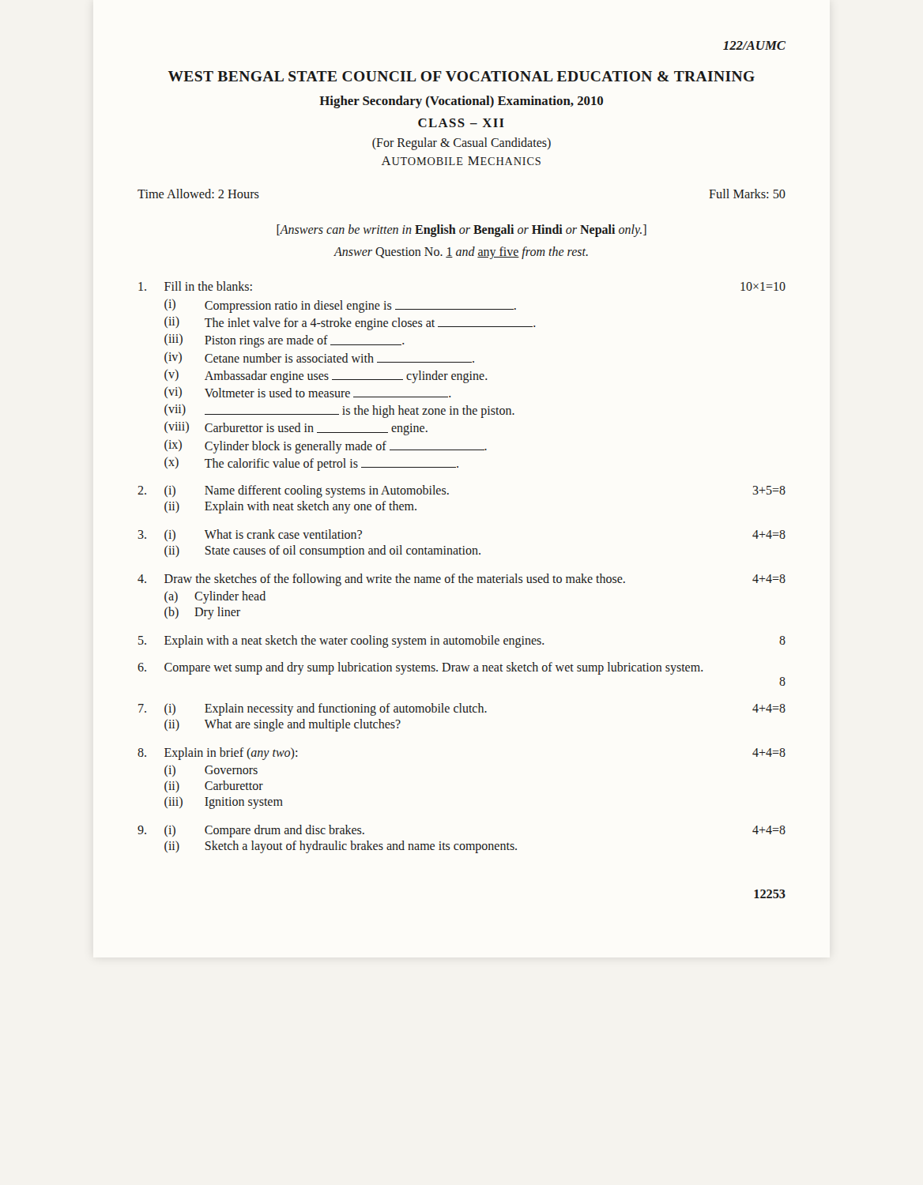122/AUMC
WEST BENGAL STATE COUNCIL OF VOCATIONAL EDUCATION & TRAINING
Higher Secondary (Vocational) Examination, 2010
CLASS – XII
(For Regular & Casual Candidates)
AUTOMOBILE MECHANICS
Time Allowed: 2 Hours Full Marks: 50
[Answers can be written in English or Bengali or Hindi or Nepali only.]
Answer Question No. 1 and any five from the rest.
1. 10×1=10 Fill in the blanks:
(i) Compression ratio in diesel engine is .
(ii) The inlet valve for a 4-stroke engine closes at .
(iii) Piston rings are made of .
(iv) Cetane number is associated with .
(v) Ambassadar engine uses cylinder engine.
(vi) Voltmeter is used to measure .
(vii) is the high heat zone in the piston.
(viii) Carburettor is used in engine.
(ix) Cylinder block is generally made of .
(x) The calorific value of petrol is .
2. 3+5=8
(i) Name different cooling systems in Automobiles.
(ii) Explain with neat sketch any one of them.
3. 4+4=8
(i) What is crank case ventilation?
(ii) State causes of oil consumption and oil contamination.
4. 4+4=8 Draw the sketches of the following and write the name of the materials used to make those.
(a) Cylinder head
(b) Dry liner
5. 8 Explain with a neat sketch the water cooling system in automobile engines.
6. Compare wet sump and dry sump lubrication systems. Draw a neat sketch of wet sump lubrication system.
8
7. 4+4=8
(i) Explain necessity and functioning of automobile clutch.
(ii) What are single and multiple clutches?
8. 4+4=8 Explain in brief (any two):
(i) Governors
(ii) Carburettor
(iii) Ignition system
9. 4+4=8
(i) Compare drum and disc brakes.
(ii) Sketch a layout of hydraulic brakes and name its components.
12253